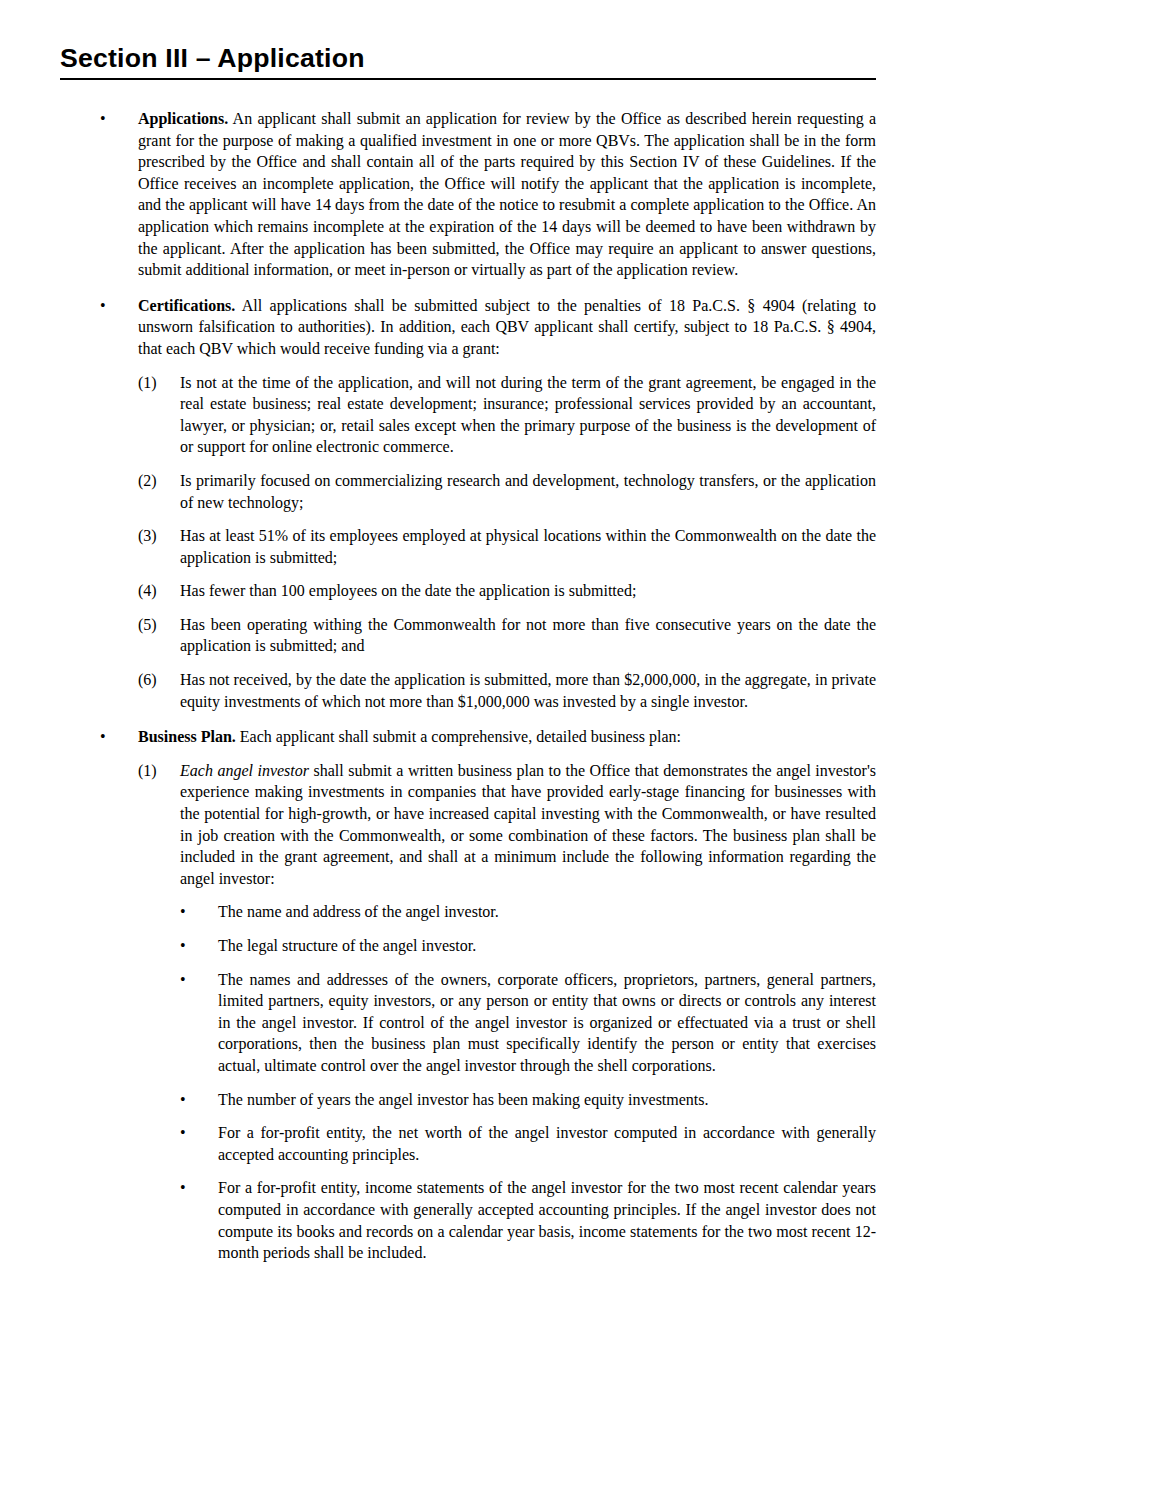Section III – Application
Applications. An applicant shall submit an application for review by the Office as described herein requesting a grant for the purpose of making a qualified investment in one or more QBVs. The application shall be in the form prescribed by the Office and shall contain all of the parts required by this Section IV of these Guidelines. If the Office receives an incomplete application, the Office will notify the applicant that the application is incomplete, and the applicant will have 14 days from the date of the notice to resubmit a complete application to the Office. An application which remains incomplete at the expiration of the 14 days will be deemed to have been withdrawn by the applicant. After the application has been submitted, the Office may require an applicant to answer questions, submit additional information, or meet in-person or virtually as part of the application review.
Certifications. All applications shall be submitted subject to the penalties of 18 Pa.C.S. § 4904 (relating to unsworn falsification to authorities). In addition, each QBV applicant shall certify, subject to 18 Pa.C.S. § 4904, that each QBV which would receive funding via a grant:
Is not at the time of the application, and will not during the term of the grant agreement, be engaged in the real estate business; real estate development; insurance; professional services provided by an accountant, lawyer, or physician; or, retail sales except when the primary purpose of the business is the development of or support for online electronic commerce.
Is primarily focused on commercializing research and development, technology transfers, or the application of new technology;
Has at least 51% of its employees employed at physical locations within the Commonwealth on the date the application is submitted;
Has fewer than 100 employees on the date the application is submitted;
Has been operating withing the Commonwealth for not more than five consecutive years on the date the application is submitted; and
Has not received, by the date the application is submitted, more than $2,000,000, in the aggregate, in private equity investments of which not more than $1,000,000 was invested by a single investor.
Business Plan. Each applicant shall submit a comprehensive, detailed business plan:
Each angel investor shall submit a written business plan to the Office that demonstrates the angel investor's experience making investments in companies that have provided early-stage financing for businesses with the potential for high-growth, or have increased capital investing with the Commonwealth, or have resulted in job creation with the Commonwealth, or some combination of these factors. The business plan shall be included in the grant agreement, and shall at a minimum include the following information regarding the angel investor:
The name and address of the angel investor.
The legal structure of the angel investor.
The names and addresses of the owners, corporate officers, proprietors, partners, general partners, limited partners, equity investors, or any person or entity that owns or directs or controls any interest in the angel investor. If control of the angel investor is organized or effectuated via a trust or shell corporations, then the business plan must specifically identify the person or entity that exercises actual, ultimate control over the angel investor through the shell corporations.
The number of years the angel investor has been making equity investments.
For a for-profit entity, the net worth of the angel investor computed in accordance with generally accepted accounting principles.
For a for-profit entity, income statements of the angel investor for the two most recent calendar years computed in accordance with generally accepted accounting principles. If the angel investor does not compute its books and records on a calendar year basis, income statements for the two most recent 12-month periods shall be included.